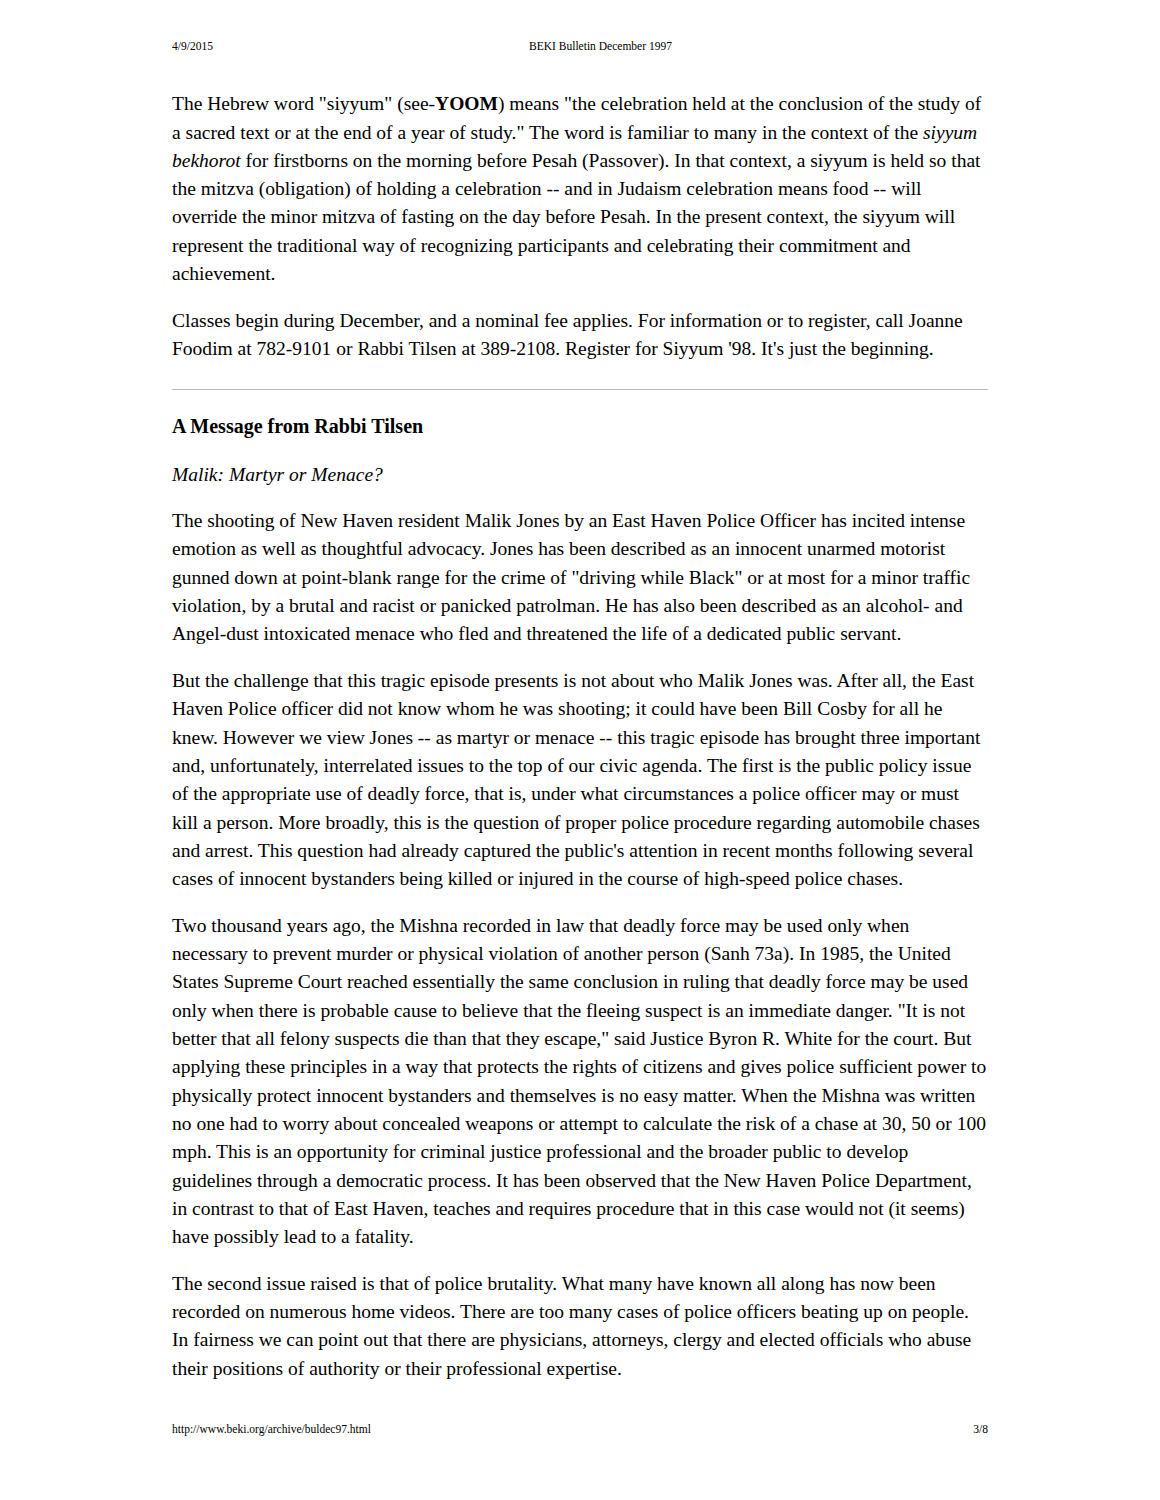4/9/2015 BEKI Bulletin December 1997
The Hebrew word "siyyum" (see-YOOM) means "the celebration held at the conclusion of the study of a sacred text or at the end of a year of study." The word is familiar to many in the context of the siyyum bekhorot for firstborns on the morning before Pesah (Passover). In that context, a siyyum is held so that the mitzva (obligation) of holding a celebration -- and in Judaism celebration means food -- will override the minor mitzva of fasting on the day before Pesah. In the present context, the siyyum will represent the traditional way of recognizing participants and celebrating their commitment and achievement.
Classes begin during December, and a nominal fee applies. For information or to register, call Joanne Foodim at 782-9101 or Rabbi Tilsen at 389-2108. Register for Siyyum '98. It's just the beginning.
A Message from Rabbi Tilsen
Malik: Martyr or Menace?
The shooting of New Haven resident Malik Jones by an East Haven Police Officer has incited intense emotion as well as thoughtful advocacy. Jones has been described as an innocent unarmed motorist gunned down at point-blank range for the crime of "driving while Black" or at most for a minor traffic violation, by a brutal and racist or panicked patrolman. He has also been described as an alcohol- and Angel-dust intoxicated menace who fled and threatened the life of a dedicated public servant.
But the challenge that this tragic episode presents is not about who Malik Jones was. After all, the East Haven Police officer did not know whom he was shooting; it could have been Bill Cosby for all he knew. However we view Jones -- as martyr or menace -- this tragic episode has brought three important and, unfortunately, interrelated issues to the top of our civic agenda. The first is the public policy issue of the appropriate use of deadly force, that is, under what circumstances a police officer may or must kill a person. More broadly, this is the question of proper police procedure regarding automobile chases and arrest. This question had already captured the public's attention in recent months following several cases of innocent bystanders being killed or injured in the course of high-speed police chases.
Two thousand years ago, the Mishna recorded in law that deadly force may be used only when necessary to prevent murder or physical violation of another person (Sanh 73a). In 1985, the United States Supreme Court reached essentially the same conclusion in ruling that deadly force may be used only when there is probable cause to believe that the fleeing suspect is an immediate danger. "It is not better that all felony suspects die than that they escape," said Justice Byron R. White for the court. But applying these principles in a way that protects the rights of citizens and gives police sufficient power to physically protect innocent bystanders and themselves is no easy matter. When the Mishna was written no one had to worry about concealed weapons or attempt to calculate the risk of a chase at 30, 50 or 100 mph. This is an opportunity for criminal justice professional and the broader public to develop guidelines through a democratic process. It has been observed that the New Haven Police Department, in contrast to that of East Haven, teaches and requires procedure that in this case would not (it seems) have possibly lead to a fatality.
The second issue raised is that of police brutality. What many have known all along has now been recorded on numerous home videos. There are too many cases of police officers beating up on people. In fairness we can point out that there are physicians, attorneys, clergy and elected officials who abuse their positions of authority or their professional expertise.
http://www.beki.org/archive/buldec97.html 3/8